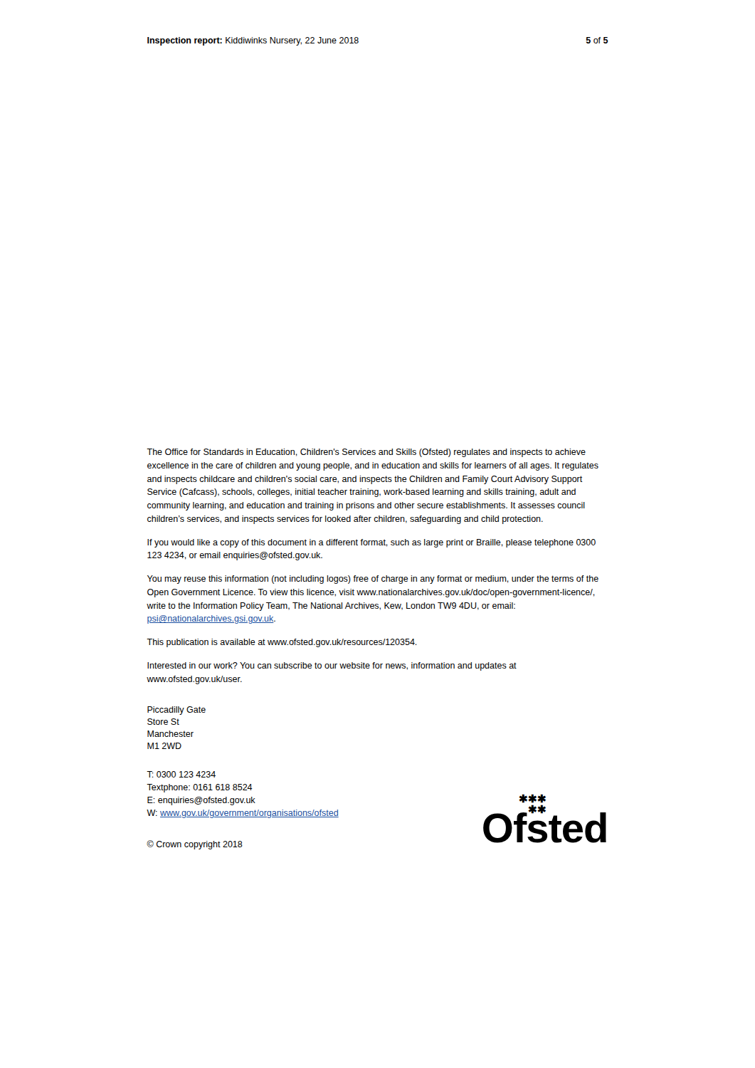Inspection report: Kiddiwinks Nursery, 22 June 2018
5 of 5
The Office for Standards in Education, Children's Services and Skills (Ofsted) regulates and inspects to achieve excellence in the care of children and young people, and in education and skills for learners of all ages. It regulates and inspects childcare and children's social care, and inspects the Children and Family Court Advisory Support Service (Cafcass), schools, colleges, initial teacher training, work-based learning and skills training, adult and community learning, and education and training in prisons and other secure establishments. It assesses council children’s services, and inspects services for looked after children, safeguarding and child protection.
If you would like a copy of this document in a different format, such as large print or Braille, please telephone 0300 123 4234, or email enquiries@ofsted.gov.uk.
You may reuse this information (not including logos) free of charge in any format or medium, under the terms of the Open Government Licence. To view this licence, visit www.nationalarchives.gov.uk/doc/open-government-licence/, write to the Information Policy Team, The National Archives, Kew, London TW9 4DU, or email: psi@nationalarchives.gsi.gov.uk.
This publication is available at www.ofsted.gov.uk/resources/120354.
Interested in our work? You can subscribe to our website for news, information and updates at www.ofsted.gov.uk/user.
Piccadilly Gate
Store St
Manchester
M1 2WD
T: 0300 123 4234
Textphone: 0161 618 8524
E: enquiries@ofsted.gov.uk
W: www.gov.uk/government/organisations/ofsted
© Crown copyright 2018
✱✱✱
✱✱ Ofsted